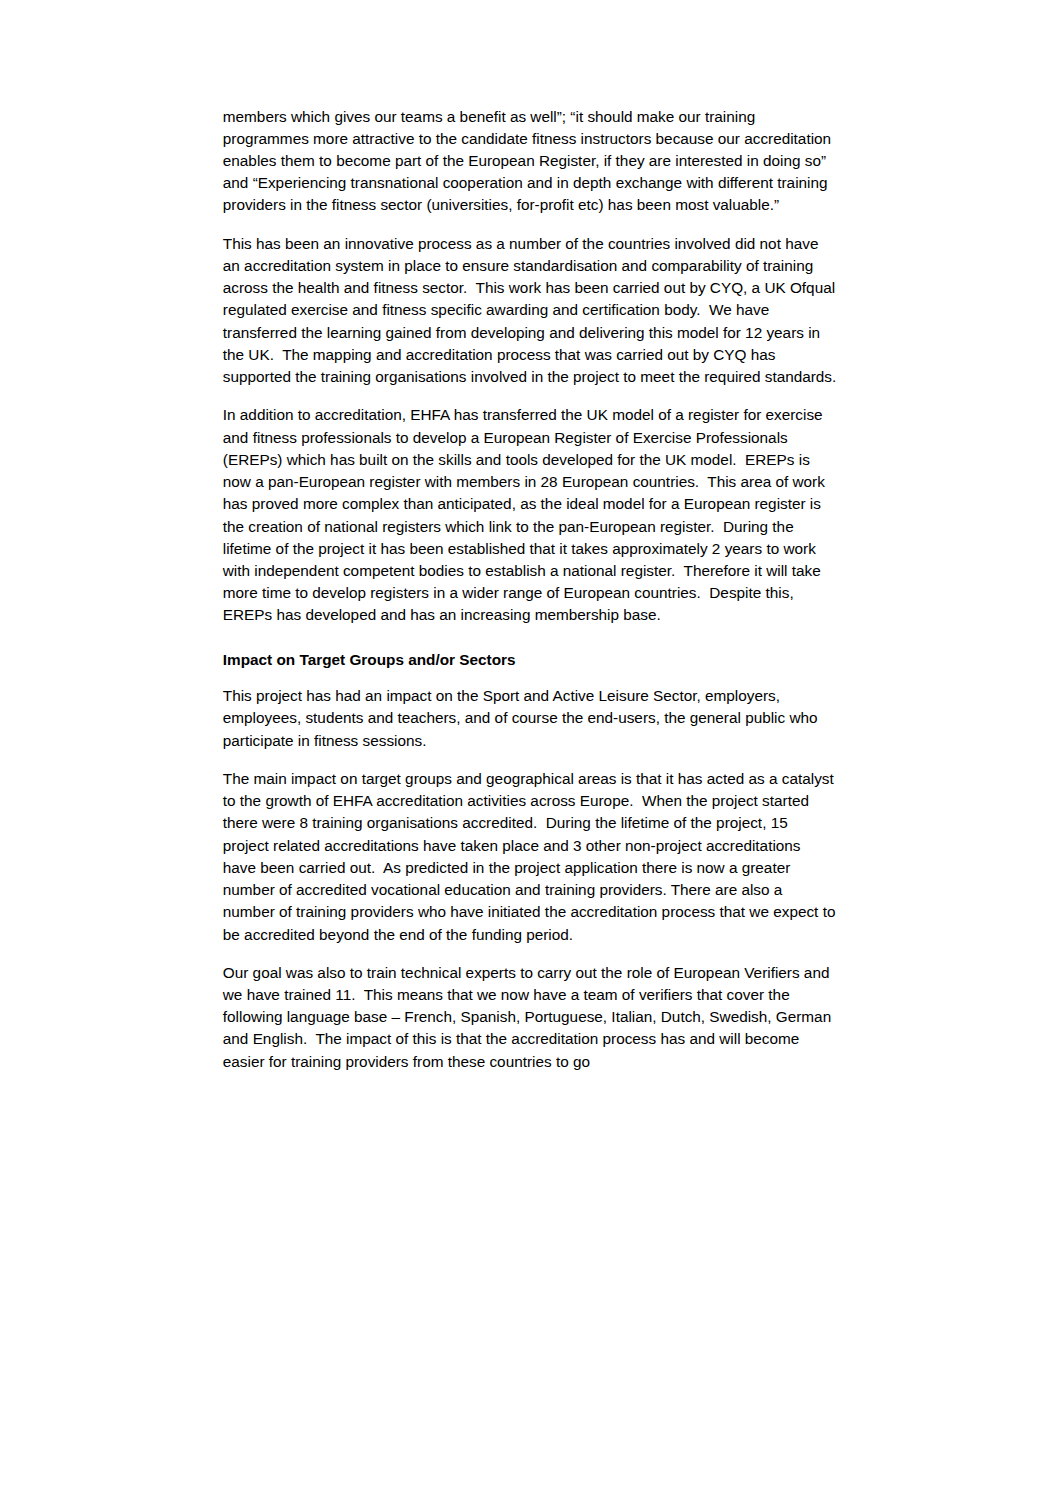members which gives our teams a benefit as well”; “it should make our training programmes more attractive to the candidate fitness instructors because our accreditation enables them to become part of the European Register, if they are interested in doing so” and “Experiencing transnational cooperation and in depth exchange with different training providers in the fitness sector (universities, for-profit etc) has been most valuable.”
This has been an innovative process as a number of the countries involved did not have an accreditation system in place to ensure standardisation and comparability of training across the health and fitness sector. This work has been carried out by CYQ, a UK Ofqual regulated exercise and fitness specific awarding and certification body. We have transferred the learning gained from developing and delivering this model for 12 years in the UK. The mapping and accreditation process that was carried out by CYQ has supported the training organisations involved in the project to meet the required standards.
In addition to accreditation, EHFA has transferred the UK model of a register for exercise and fitness professionals to develop a European Register of Exercise Professionals (EREPs) which has built on the skills and tools developed for the UK model. EREPs is now a pan-European register with members in 28 European countries. This area of work has proved more complex than anticipated, as the ideal model for a European register is the creation of national registers which link to the pan-European register. During the lifetime of the project it has been established that it takes approximately 2 years to work with independent competent bodies to establish a national register. Therefore it will take more time to develop registers in a wider range of European countries. Despite this, EREPs has developed and has an increasing membership base.
Impact on Target Groups and/or Sectors
This project has had an impact on the Sport and Active Leisure Sector, employers, employees, students and teachers, and of course the end-users, the general public who participate in fitness sessions.
The main impact on target groups and geographical areas is that it has acted as a catalyst to the growth of EHFA accreditation activities across Europe. When the project started there were 8 training organisations accredited. During the lifetime of the project, 15 project related accreditations have taken place and 3 other non-project accreditations have been carried out. As predicted in the project application there is now a greater number of accredited vocational education and training providers. There are also a number of training providers who have initiated the accreditation process that we expect to be accredited beyond the end of the funding period.
Our goal was also to train technical experts to carry out the role of European Verifiers and we have trained 11. This means that we now have a team of verifiers that cover the following language base – French, Spanish, Portuguese, Italian, Dutch, Swedish, German and English. The impact of this is that the accreditation process has and will become easier for training providers from these countries to go